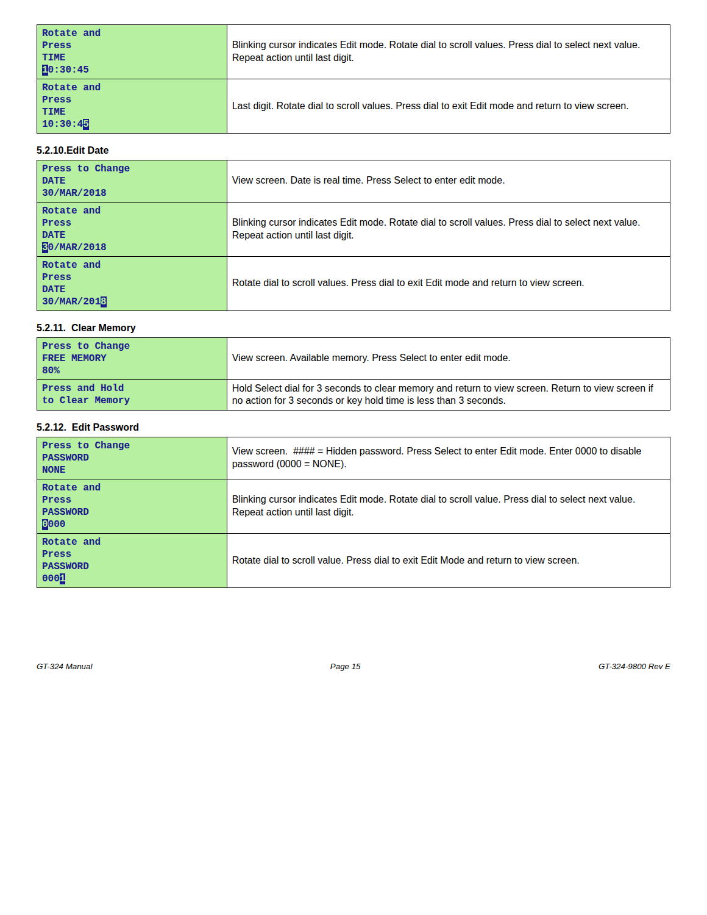| Rotate and Press TIME 1 0:30:45 | Blinking cursor indicates Edit mode. Rotate dial to scroll values. Press dial to select next value. Repeat action until last digit. |
| Rotate and Press TIME 10:30:4 5 | Last digit. Rotate dial to scroll values. Press dial to exit Edit mode and return to view screen. |
5.2.10.Edit Date
| Press to Change DATE 30/MAR/2018 | View screen. Date is real time. Press Select to enter edit mode. |
| Rotate and Press DATE 3 0/MAR/2018 | Blinking cursor indicates Edit mode. Rotate dial to scroll values. Press dial to select next value. Repeat action until last digit. |
| Rotate and Press DATE 30/MAR/201 8 | Rotate dial to scroll values. Press dial to exit Edit mode and return to view screen. |
5.2.11. Clear Memory
| Press to Change FREE MEMORY 80% | View screen. Available memory. Press Select to enter edit mode. |
| Press and Hold to Clear Memory | Hold Select dial for 3 seconds to clear memory and return to view screen. Return to view screen if no action for 3 seconds or key hold time is less than 3 seconds. |
5.2.12. Edit Password
| Press to Change PASSWORD NONE | View screen. #### = Hidden password. Press Select to enter Edit mode. Enter 0000 to disable password (0000 = NONE). |
| Rotate and Press PASSWORD 0 000 | Blinking cursor indicates Edit mode. Rotate dial to scroll value. Press dial to select next value. Repeat action until last digit. |
| Rotate and Press PASSWORD 000 1 | Rotate dial to scroll value. Press dial to exit Edit Mode and return to view screen. |
GT-324 Manual Page 15 GT-324-9800 Rev E